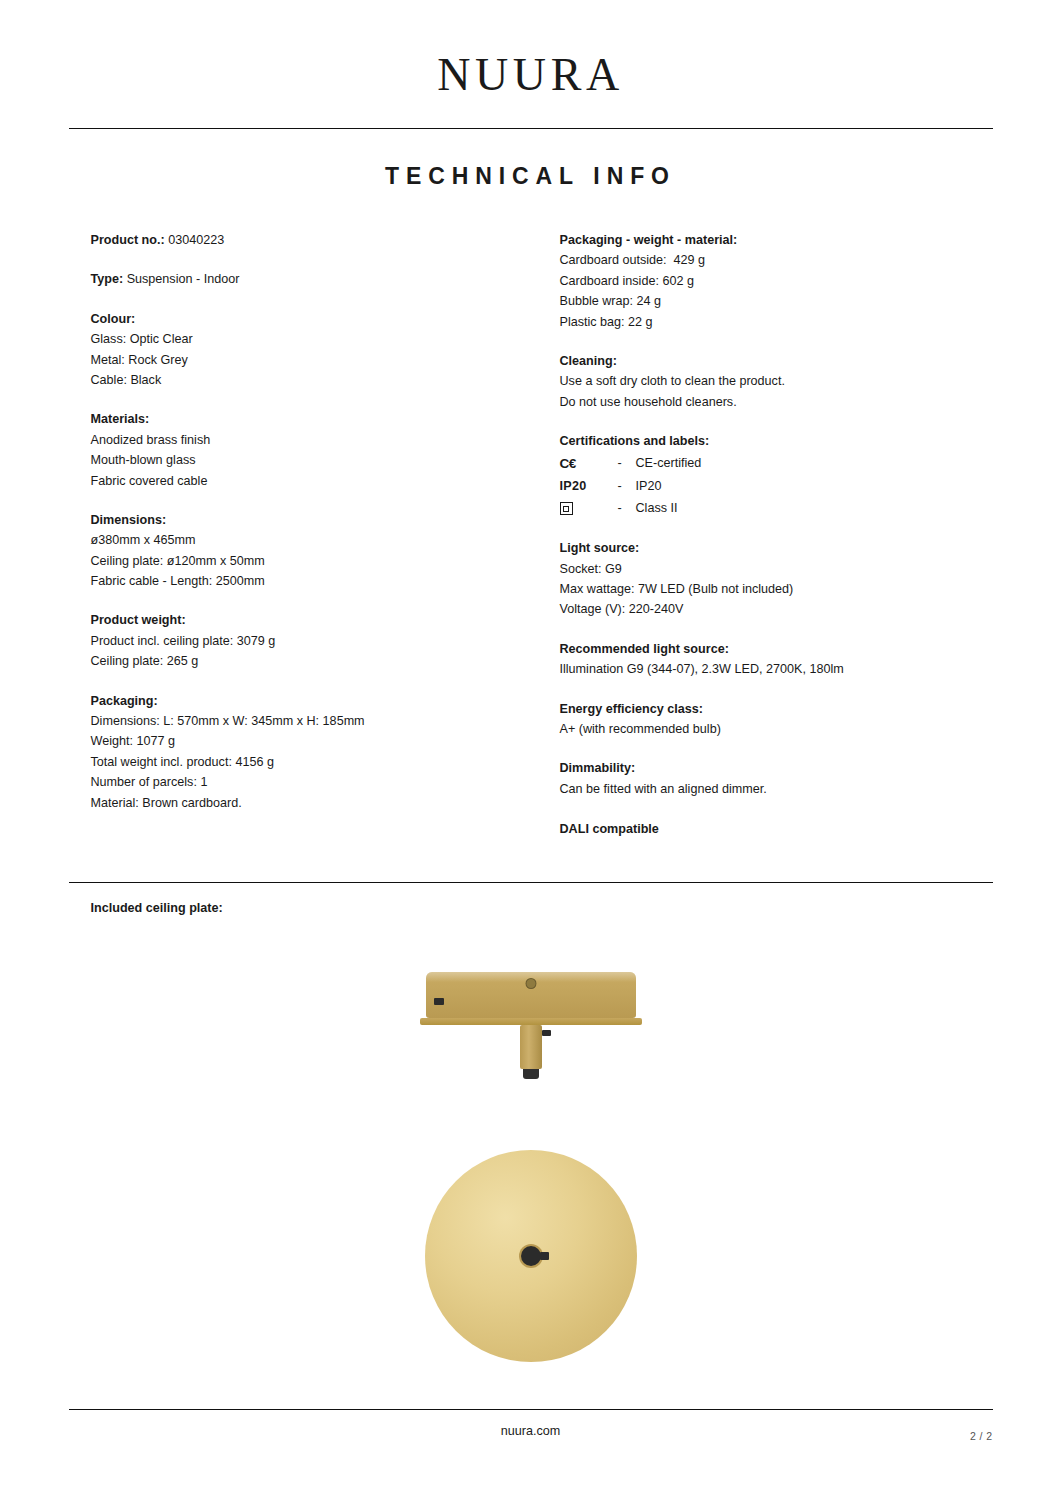NUURA
TECHNICAL INFO
Product no.: 03040223
Type: Suspension - Indoor
Colour:
Glass: Optic Clear
Metal: Rock Grey
Cable: Black
Materials:
Anodized brass finish
Mouth-blown glass
Fabric covered cable
Dimensions:
ø380mm x 465mm
Ceiling plate: ø120mm x 50mm
Fabric cable - Length: 2500mm
Product weight:
Product incl. ceiling plate: 3079 g
Ceiling plate: 265 g
Packaging:
Dimensions: L: 570mm x W: 345mm x H: 185mm
Weight: 1077 g
Total weight incl. product: 4156 g
Number of parcels: 1
Material: Brown cardboard.
Packaging - weight - material:
Cardboard outside: 429 g
Cardboard inside: 602 g
Bubble wrap: 24 g
Plastic bag: 22 g
Cleaning:
Use a soft dry cloth to clean the product.
Do not use household cleaners.
Certifications and labels:
C€-CE-certified
IP20-IP20
-Class II
Light source:
Socket: G9
Max wattage: 7W LED (Bulb not included)
Voltage (V): 220-240V
Recommended light source:
Illumination G9 (344-07), 2.3W LED, 2700K, 180lm
Energy efficiency class:
A+ (with recommended bulb)
Dimmability:
Can be fitted with an aligned dimmer.
DALI compatible
Included ceiling plate:
nuura.com 2 / 2